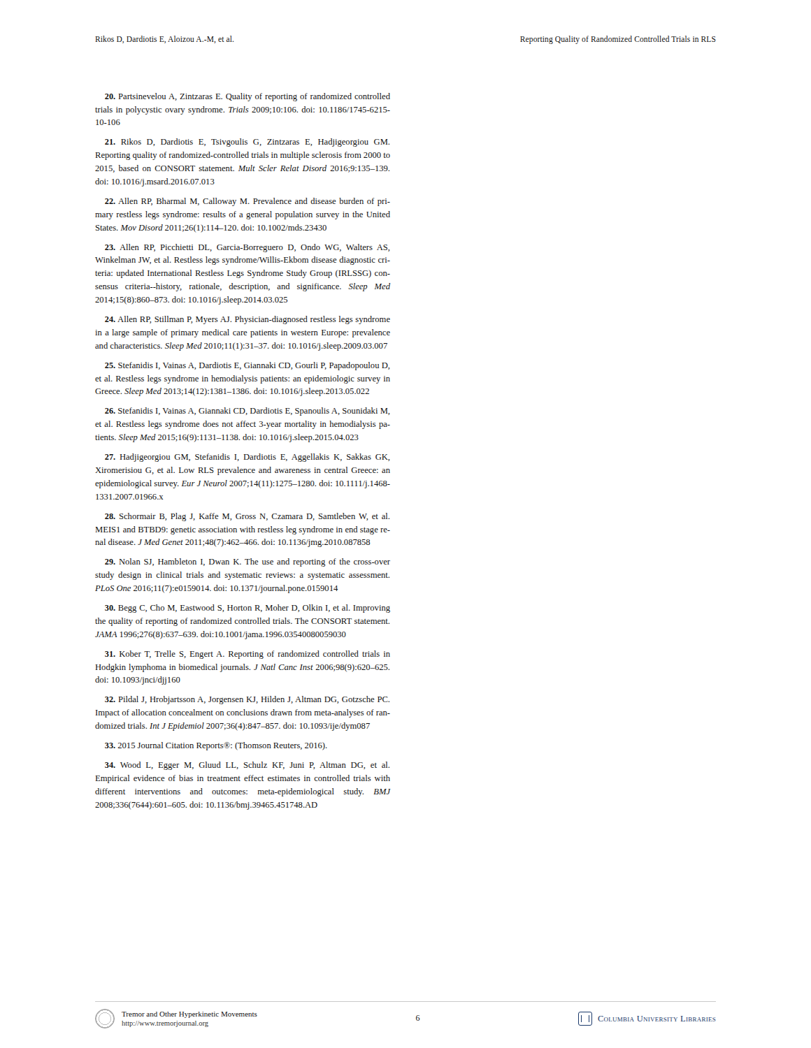Rikos D, Dardiotis E, Aloizou A.-M, et al.
Reporting Quality of Randomized Controlled Trials in RLS
20. Partsinevelou A, Zintzaras E. Quality of reporting of randomized controlled trials in polycystic ovary syndrome. Trials 2009;10:106. doi: 10.1186/1745-6215-10-106
21. Rikos D, Dardiotis E, Tsivgoulis G, Zintzaras E, Hadjigeorgiou GM. Reporting quality of randomized-controlled trials in multiple sclerosis from 2000 to 2015, based on CONSORT statement. Mult Scler Relat Disord 2016;9:135–139. doi: 10.1016/j.msard.2016.07.013
22. Allen RP, Bharmal M, Calloway M. Prevalence and disease burden of primary restless legs syndrome: results of a general population survey in the United States. Mov Disord 2011;26(1):114–120. doi: 10.1002/mds.23430
23. Allen RP, Picchietti DL, Garcia-Borreguero D, Ondo WG, Walters AS, Winkelman JW, et al. Restless legs syndrome/Willis-Ekbom disease diagnostic criteria: updated International Restless Legs Syndrome Study Group (IRLSSG) consensus criteria--history, rationale, description, and significance. Sleep Med 2014;15(8):860–873. doi: 10.1016/j.sleep.2014.03.025
24. Allen RP, Stillman P, Myers AJ. Physician-diagnosed restless legs syndrome in a large sample of primary medical care patients in western Europe: prevalence and characteristics. Sleep Med 2010;11(1):31–37. doi: 10.1016/j.sleep.2009.03.007
25. Stefanidis I, Vainas A, Dardiotis E, Giannaki CD, Gourli P, Papadopoulou D, et al. Restless legs syndrome in hemodialysis patients: an epidemiologic survey in Greece. Sleep Med 2013;14(12):1381–1386. doi: 10.1016/j.sleep.2013.05.022
26. Stefanidis I, Vainas A, Giannaki CD, Dardiotis E, Spanoulis A, Sounidaki M, et al. Restless legs syndrome does not affect 3-year mortality in hemodialysis patients. Sleep Med 2015;16(9):1131–1138. doi: 10.1016/j.sleep.2015.04.023
27. Hadjigeorgiou GM, Stefanidis I, Dardiotis E, Aggellakis K, Sakkas GK, Xiromerisiou G, et al. Low RLS prevalence and awareness in central Greece: an epidemiological survey. Eur J Neurol 2007;14(11):1275–1280. doi: 10.1111/j.1468-1331.2007.01966.x
28. Schormair B, Plag J, Kaffe M, Gross N, Czamara D, Samtleben W, et al. MEIS1 and BTBD9: genetic association with restless leg syndrome in end stage renal disease. J Med Genet 2011;48(7):462–466. doi: 10.1136/jmg.2010.087858
29. Nolan SJ, Hambleton I, Dwan K. The use and reporting of the cross-over study design in clinical trials and systematic reviews: a systematic assessment. PLoS One 2016;11(7):e0159014. doi: 10.1371/journal.pone.0159014
30. Begg C, Cho M, Eastwood S, Horton R, Moher D, Olkin I, et al. Improving the quality of reporting of randomized controlled trials. The CONSORT statement. JAMA 1996;276(8):637–639. doi:10.1001/jama.1996.03540080059030
31. Kober T, Trelle S, Engert A. Reporting of randomized controlled trials in Hodgkin lymphoma in biomedical journals. J Natl Canc Inst 2006;98(9):620–625. doi: 10.1093/jnci/djj160
32. Pildal J, Hrobjartsson A, Jorgensen KJ, Hilden J, Altman DG, Gotzsche PC. Impact of allocation concealment on conclusions drawn from meta-analyses of randomized trials. Int J Epidemiol 2007;36(4):847–857. doi: 10.1093/ije/dym087
33. 2015 Journal Citation Reports®: (Thomson Reuters, 2016).
34. Wood L, Egger M, Gluud LL, Schulz KF, Juni P, Altman DG, et al. Empirical evidence of bias in treatment effect estimates in controlled trials with different interventions and outcomes: meta-epidemiological study. BMJ 2008;336(7644):601–605. doi: 10.1136/bmj.39465.451748.AD
Tremor and Other Hyperkinetic Movements
http://www.tremorjournal.org
6
Columbia University Libraries